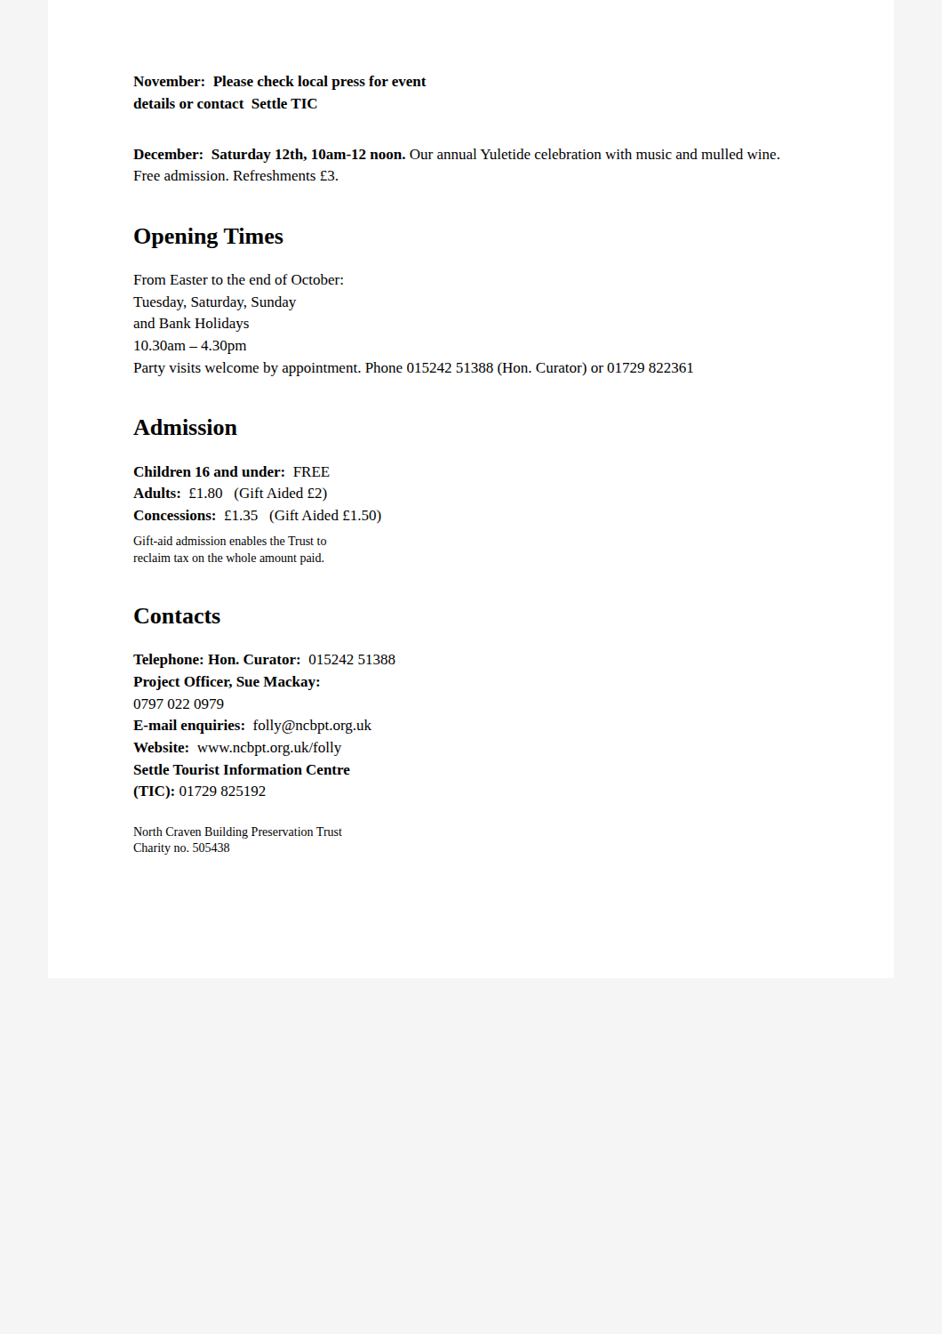November: Please check local press for event
details or contact Settle TIC
December: Saturday 12th, 10am-12 noon. Our annual Yuletide celebration with music and mulled wine. Free admission. Refreshments £3.
Opening Times
From Easter to the end of October:
Tuesday, Saturday, Sunday
and Bank Holidays
10.30am – 4.30pm
Party visits welcome by appointment. Phone 015242 51388 (Hon. Curator) or 01729 822361
Admission
Children 16 and under: FREE
Adults: £1.80 (Gift Aided £2)
Concessions: £1.35 (Gift Aided £1.50)
Gift-aid admission enables the Trust to
reclaim tax on the whole amount paid.
Contacts
Telephone: Hon. Curator: 015242 51388
Project Officer, Sue Mackay:
0797 022 0979
E-mail enquiries: folly@ncbpt.org.uk
Website: www.ncbpt.org.uk/folly
Settle Tourist Information Centre
(TIC): 01729 825192
North Craven Building Preservation Trust
Charity no. 505438